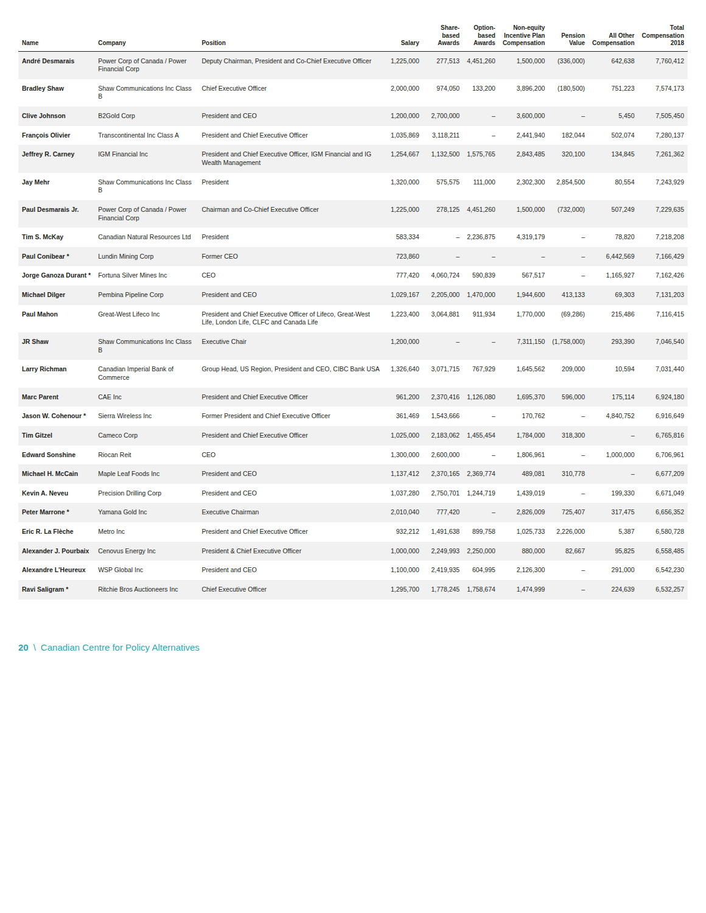| Name | Company | Position | Salary | Share-based Awards | Option- based Awards | Non-equity Incentive Plan Compensation | Pension Value | All Other Compensation | Total Compensation 2018 |
| --- | --- | --- | --- | --- | --- | --- | --- | --- | --- |
| André Desmarais | Power Corp of Canada / Power Financial Corp | Deputy Chairman, President and Co-Chief Executive Officer | 1,225,000 | 277,513 | 4,451,260 | 1,500,000 | (336,000) | 642,638 | 7,760,412 |
| Bradley Shaw | Shaw Communications Inc Class B | Chief Executive Officer | 2,000,000 | 974,050 | 133,200 | 3,896,200 | (180,500) | 751,223 | 7,574,173 |
| Clive Johnson | B2Gold Corp | President and CEO | 1,200,000 | 2,700,000 | – | 3,600,000 | – | 5,450 | 7,505,450 |
| François Olivier | Transcontinental Inc Class A | President and Chief Executive Officer | 1,035,869 | 3,118,211 | – | 2,441,940 | 182,044 | 502,074 | 7,280,137 |
| Jeffrey R. Carney | IGM Financial Inc | President and Chief Executive Officer, IGM Financial and IG Wealth Management | 1,254,667 | 1,132,500 | 1,575,765 | 2,843,485 | 320,100 | 134,845 | 7,261,362 |
| Jay Mehr | Shaw Communications Inc Class B | President | 1,320,000 | 575,575 | 111,000 | 2,302,300 | 2,854,500 | 80,554 | 7,243,929 |
| Paul Desmarais Jr. | Power Corp of Canada / Power Financial Corp | Chairman and Co-Chief Executive Officer | 1,225,000 | 278,125 | 4,451,260 | 1,500,000 | (732,000) | 507,249 | 7,229,635 |
| Tim S. McKay | Canadian Natural Resources Ltd | President | 583,334 | – | 2,236,875 | 4,319,179 | – | 78,820 | 7,218,208 |
| Paul Conibear * | Lundin Mining Corp | Former CEO | 723,860 | – | – | – | – | 6,442,569 | 7,166,429 |
| Jorge Ganoza Durant * | Fortuna Silver Mines Inc | CEO | 777,420 | 4,060,724 | 590,839 | 567,517 | – | 1,165,927 | 7,162,426 |
| Michael Dilger | Pembina Pipeline Corp | President and CEO | 1,029,167 | 2,205,000 | 1,470,000 | 1,944,600 | 413,133 | 69,303 | 7,131,203 |
| Paul Mahon | Great-West Lifeco Inc | President and Chief Executive Officer of Lifeco, Great-West Life, London Life, CLFC and Canada Life | 1,223,400 | 3,064,881 | 911,934 | 1,770,000 | (69,286) | 215,486 | 7,116,415 |
| JR Shaw | Shaw Communications Inc Class B | Executive Chair | 1,200,000 | – | – | 7,311,150 | (1,758,000) | 293,390 | 7,046,540 |
| Larry Richman | Canadian Imperial Bank of Commerce | Group Head, US Region, President and CEO, CIBC Bank USA | 1,326,640 | 3,071,715 | 767,929 | 1,645,562 | 209,000 | 10,594 | 7,031,440 |
| Marc Parent | CAE Inc | President and Chief Executive Officer | 961,200 | 2,370,416 | 1,126,080 | 1,695,370 | 596,000 | 175,114 | 6,924,180 |
| Jason W. Cohenour * | Sierra Wireless Inc | Former President and Chief Executive Officer | 361,469 | 1,543,666 | – | 170,762 | – | 4,840,752 | 6,916,649 |
| Tim Gitzel | Cameco Corp | President and Chief Executive Officer | 1,025,000 | 2,183,062 | 1,455,454 | 1,784,000 | 318,300 | – | 6,765,816 |
| Edward Sonshine | Riocan Reit | CEO | 1,300,000 | 2,600,000 | – | 1,806,961 | – | 1,000,000 | 6,706,961 |
| Michael H. McCain | Maple Leaf Foods Inc | President and CEO | 1,137,412 | 2,370,165 | 2,369,774 | 489,081 | 310,778 | – | 6,677,209 |
| Kevin A. Neveu | Precision Drilling Corp | President and CEO | 1,037,280 | 2,750,701 | 1,244,719 | 1,439,019 | – | 199,330 | 6,671,049 |
| Peter Marrone * | Yamana Gold Inc | Executive Chairman | 2,010,040 | 777,420 | – | 2,826,009 | 725,407 | 317,475 | 6,656,352 |
| Eric R. La Flèche | Metro Inc | President and Chief Executive Officer | 932,212 | 1,491,638 | 899,758 | 1,025,733 | 2,226,000 | 5,387 | 6,580,728 |
| Alexander J. Pourbaix | Cenovus Energy Inc | President & Chief Executive Officer | 1,000,000 | 2,249,993 | 2,250,000 | 880,000 | 82,667 | 95,825 | 6,558,485 |
| Alexandre L'Heureux | WSP Global Inc | President and CEO | 1,100,000 | 2,419,935 | 604,995 | 2,126,300 | – | 291,000 | 6,542,230 |
| Ravi Saligram * | Ritchie Bros Auctioneers Inc | Chief Executive Officer | 1,295,700 | 1,778,245 | 1,758,674 | 1,474,999 | – | 224,639 | 6,532,257 |
20 \ Canadian Centre for Policy Alternatives